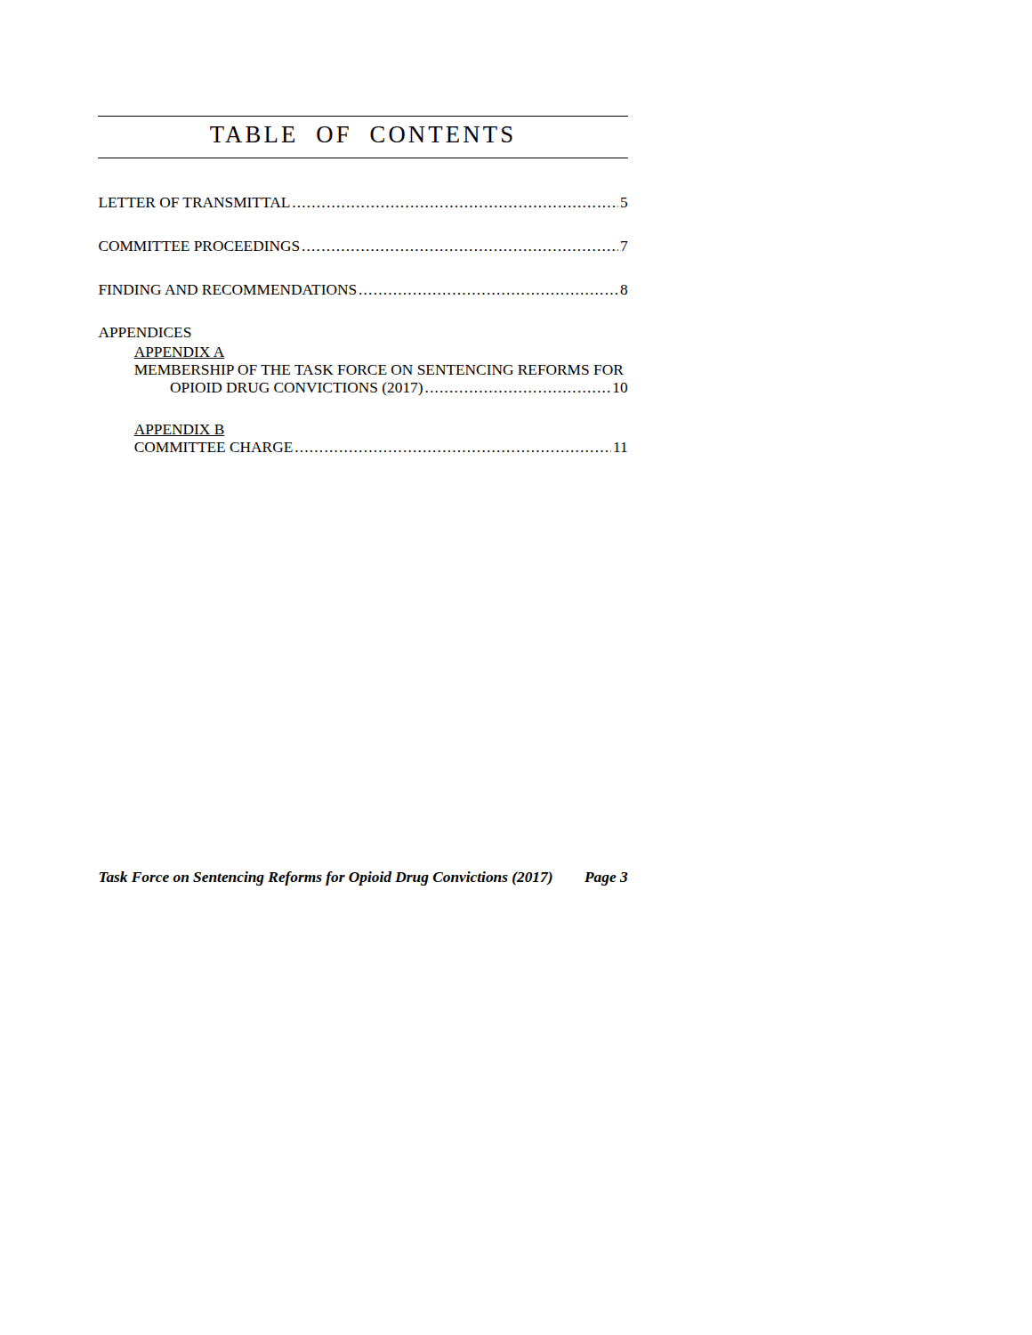TABLE OF CONTENTS
LETTER OF TRANSMITTAL ................................................................................................. 5
COMMITTEE PROCEEDINGS ................................................................................................. 7
FINDING AND RECOMMENDATIONS ................................................................................................. 8
APPENDICES
APPENDIX A
MEMBERSHIP OF THE TASK FORCE ON SENTENCING REFORMS FOR
OPIOID DRUG CONVICTIONS (2017) ................................................................................................. 10
APPENDIX B
COMMITTEE CHARGE ................................................................................................. 11
Task Force on Sentencing Reforms for Opioid Drug Convictions (2017) Page 3